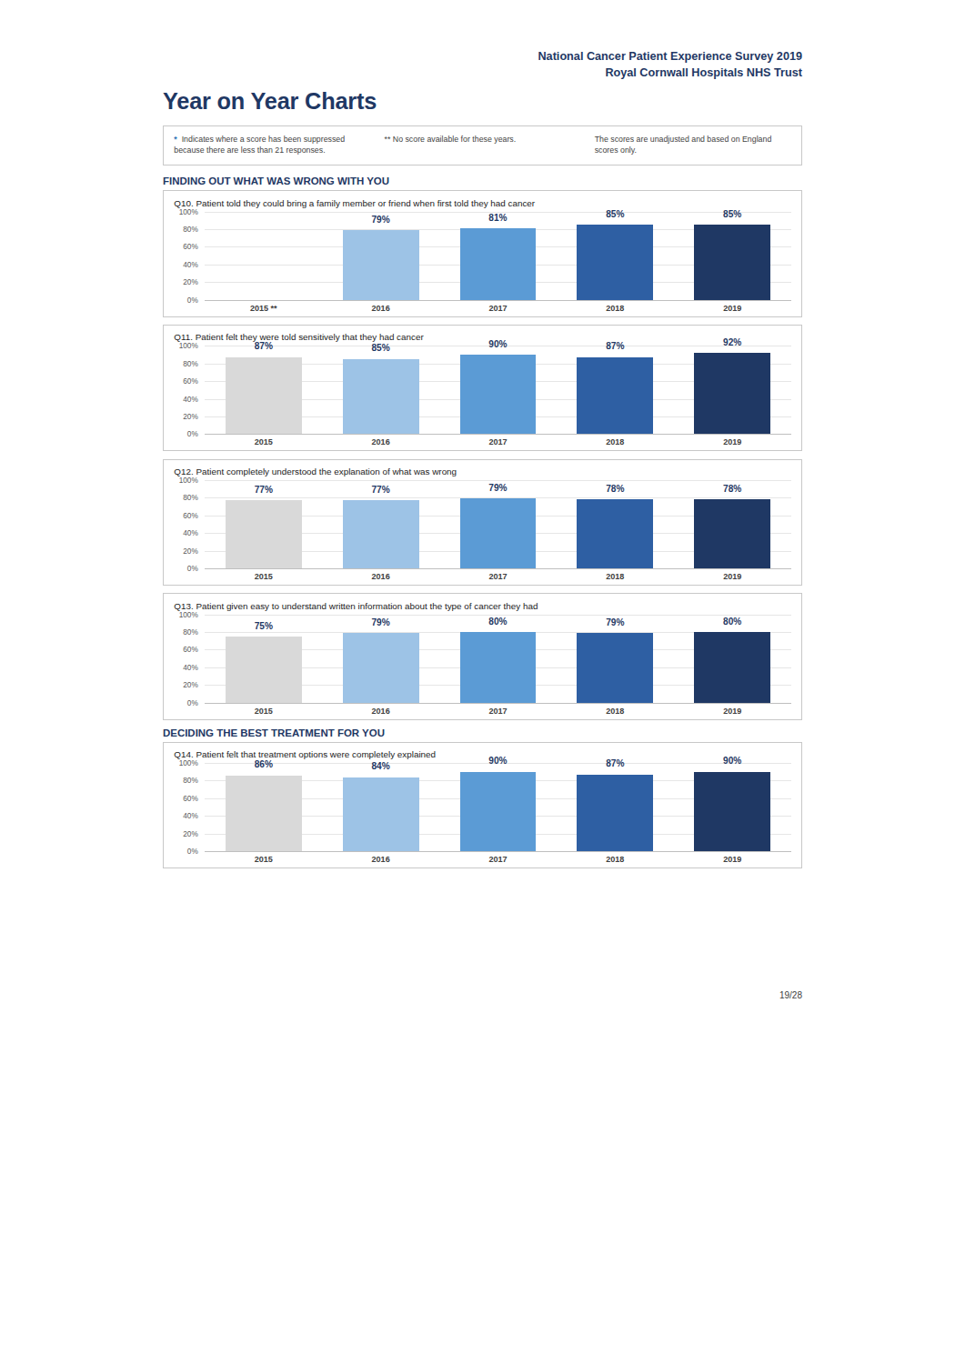National Cancer Patient Experience Survey 2019
Royal Cornwall Hospitals NHS Trust
Year on Year Charts
* Indicates where a score has been suppressed because there are less than 21 responses.
** No score available for these years.
The scores are unadjusted and based on England scores only.
Finding out what was wrong with you
Q10. Patient told they could bring a family member or friend when first told they had cancer
100% 80% 60% 40% 20% 0%
79%
81%
85%
85%
2015 **2016201720182019
Q11. Patient felt they were told sensitively that they had cancer
100% 80% 60% 40% 20% 0%
87%
85%
90%
87%
92%
20152016201720182019
Q12. Patient completely understood the explanation of what was wrong
100% 80% 60% 40% 20% 0%
77%
77%
79%
78%
78%
20152016201720182019
Q13. Patient given easy to understand written information about the type of cancer they had
100% 80% 60% 40% 20% 0%
75%
79%
80%
79%
80%
20152016201720182019
Deciding the best treatment for you
Q14. Patient felt that treatment options were completely explained
100% 80% 60% 40% 20% 0%
86%
84%
90%
87%
90%
20152016201720182019
19/28